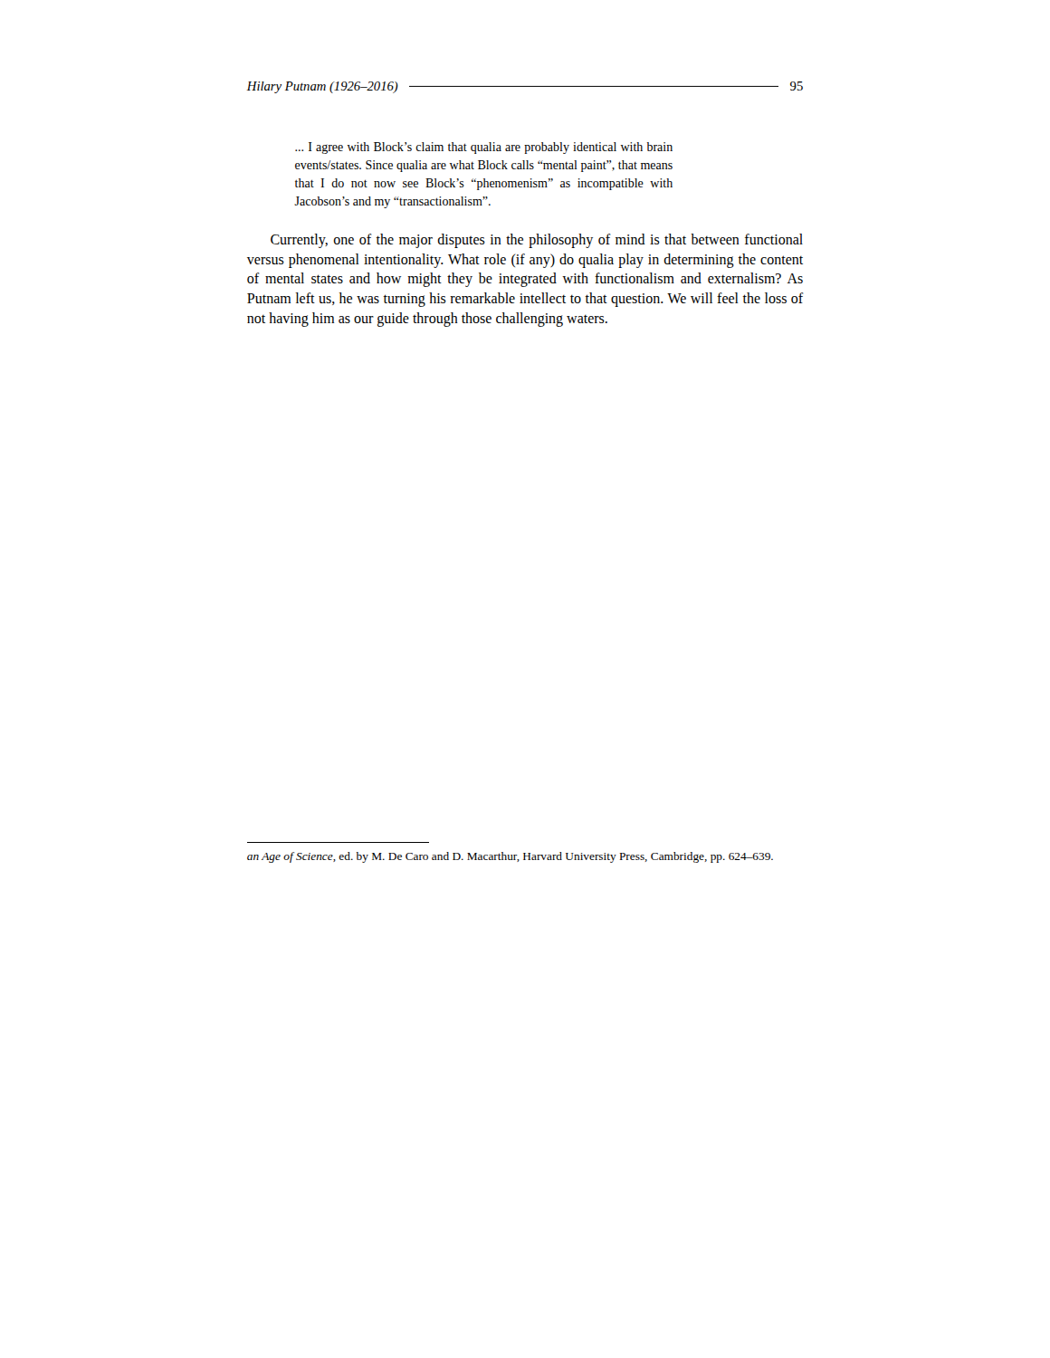Hilary Putnam (1926–2016) 95
... I agree with Block’s claim that qualia are probably identical with brain events/states. Since qualia are what Block calls “mental paint”, that means that I do not now see Block’s “phenomenism” as incompatible with Jacobson’s and my “transactionalism”.
Currently, one of the major disputes in the philosophy of mind is that between functional versus phenomenal intentionality. What role (if any) do qualia play in determining the content of mental states and how might they be integrated with functionalism and externalism? As Putnam left us, he was turning his remarkable intellect to that question. We will feel the loss of not having him as our guide through those challenging waters.
an Age of Science, ed. by M. De Caro and D. Macarthur, Harvard University Press, Cambridge, pp. 624–639.